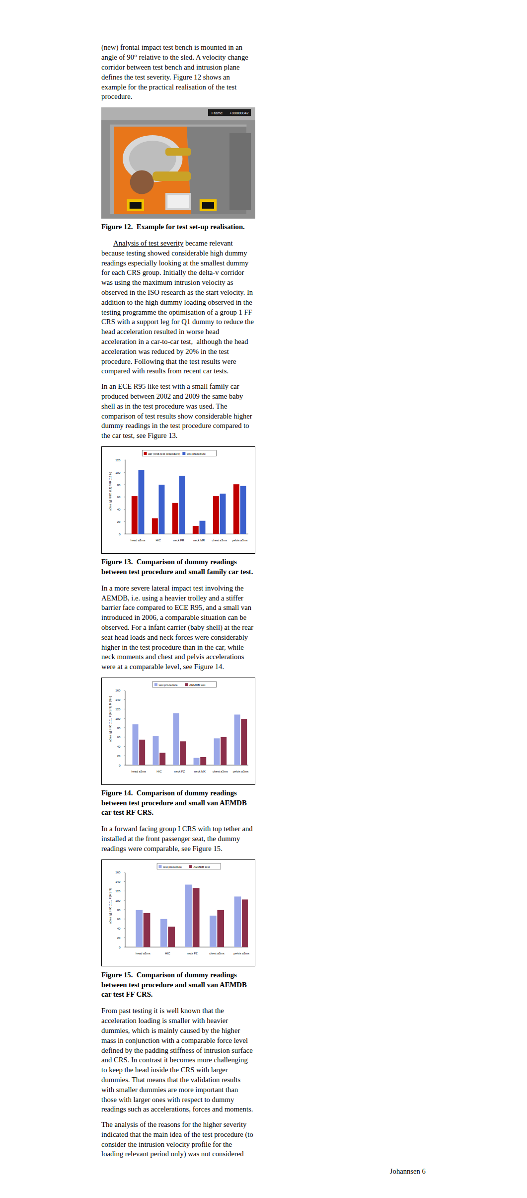(new) frontal impact test bench is mounted in an angle of 90° relative to the sled. A velocity change corridor between test bench and intrusion plane defines the test severity. Figure 12 shows an example for the practical realisation of the test procedure.
Frame +00000047
Figure 12. Example for test set-up realisation.
Analysis of test severity became relevant because testing showed considerable high dummy readings especially looking at the smallest dummy for each CRS group. Initially the delta-v corridor was using the maximum intrusion velocity as observed in the ISO research as the start velocity. In addition to the high dummy loading observed in the testing programme the optimisation of a group 1 FF CRS with a support leg for Q1 dummy to reduce the head acceleration resulted in worse head acceleration in a car-to-car test, although the head acceleration was reduced by 20% in the test procedure. Following that the test results were compared with results from recent car tests.
In an ECE R95 like test with a small family car produced between 2002 and 2009 the same baby shell as in the test procedure was used. The comparison of test results show considerable higher dummy readings in the test procedure compared to the car test, see Figure 13.
car (R95 test procedure) test procedure 0 20 40 60 80 100 120 a3ms [g] / HIC [0.1] / FR [0.1 N] head a3ms HIC neck FR neck MR chest a3ms pelvis a3ms
Figure 13. Comparison of dummy readings between test procedure and small family car test.
In a more severe lateral impact test involving the AEMDB, i.e. using a heavier trolley and a stiffer barrier face compared to ECE R95, and a small van introduced in 2006, a comparable situation can be observed. For a infant carrier (baby shell) at the rear seat head loads and neck forces were considerably higher in the test procedure than in the car, while neck moments and chest and pelvis accelerations were at a comparable level, see Figure 14.
test procedure AEMDB test 0 20 40 60 80 100 120 140 160 a3ms [g], HIC [0.1], F [0.1 N], M [Nm] head a3ms HIC neck FZ neck MX chest a3ms pelvis a3ms
Figure 14. Comparison of dummy readings between test procedure and small van AEMDB car test RF CRS.
In a forward facing group I CRS with top tether and installed at the front passenger seat, the dummy readings were comparable, see Figure 15.
test procedure AEMDB test 0 20 40 60 80 100 120 140 160 a3ms [g], HIC [0.1], F [0.1 N] head a3ms HIC neck FZ chest a3ms pelvis a3ms
Figure 15. Comparison of dummy readings between test procedure and small van AEMDB car test FF CRS.
From past testing it is well known that the acceleration loading is smaller with heavier dummies, which is mainly caused by the higher mass in conjunction with a comparable force level defined by the padding stiffness of intrusion surface and CRS. In contrast it becomes more challenging to keep the head inside the CRS with larger dummies. That means that the validation results with smaller dummies are more important than those with larger ones with respect to dummy readings such as accelerations, forces and moments.
The analysis of the reasons for the higher severity indicated that the main idea of the test procedure (to consider the intrusion velocity profile for the loading relevant period only) was not considered
Johannsen 6